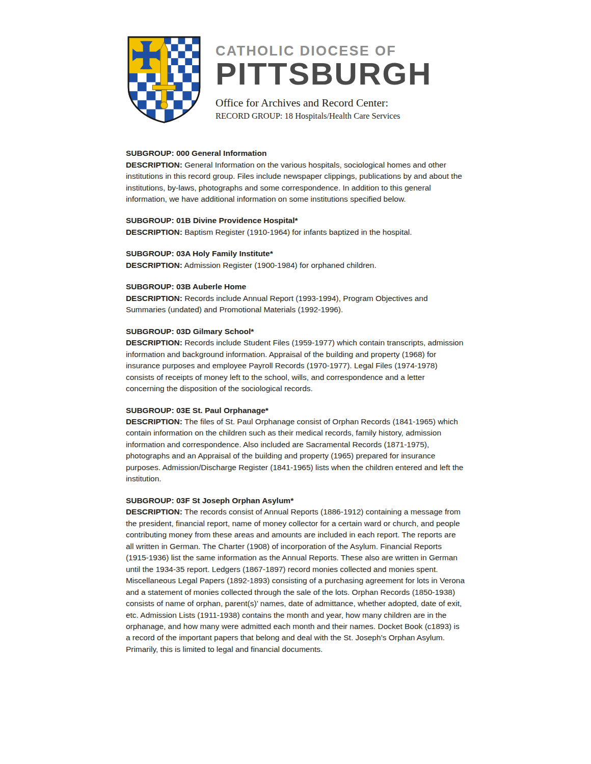Catholic Diocese of
Pittsburgh
Office for Archives and Record Center:
RECORD GROUP: 18 Hospitals/Health Care Services
SUBGROUP: 000 General Information
DESCRIPTION: General Information on the various hospitals, sociological homes and other institutions in this record group. Files include newspaper clippings, publications by and about the institutions, by-laws, photographs and some correspondence. In addition to this general information, we have additional information on some institutions specified below.
SUBGROUP: 01B Divine Providence Hospital*
DESCRIPTION: Baptism Register (1910-1964) for infants baptized in the hospital.
SUBGROUP: 03A Holy Family Institute*
DESCRIPTION: Admission Register (1900-1984) for orphaned children.
SUBGROUP: 03B Auberle Home
DESCRIPTION: Records include Annual Report (1993-1994), Program Objectives and Summaries (undated) and Promotional Materials (1992-1996).
SUBGROUP: 03D Gilmary School*
DESCRIPTION: Records include Student Files (1959-1977) which contain transcripts, admission information and background information. Appraisal of the building and property (1968) for insurance purposes and employee Payroll Records (1970-1977). Legal Files (1974-1978) consists of receipts of money left to the school, wills, and correspondence and a letter concerning the disposition of the sociological records.
SUBGROUP: 03E St. Paul Orphanage*
DESCRIPTION: The files of St. Paul Orphanage consist of Orphan Records (1841-1965) which contain information on the children such as their medical records, family history, admission information and correspondence. Also included are Sacramental Records (1871-1975), photographs and an Appraisal of the building and property (1965) prepared for insurance purposes. Admission/Discharge Register (1841-1965) lists when the children entered and left the institution.
SUBGROUP: 03F St Joseph Orphan Asylum*
DESCRIPTION: The records consist of Annual Reports (1886-1912) containing a message from the president, financial report, name of money collector for a certain ward or church, and people contributing money from these areas and amounts are included in each report. The reports are all written in German. The Charter (1908) of incorporation of the Asylum. Financial Reports (1915-1936) list the same information as the Annual Reports. These also are written in German until the 1934-35 report. Ledgers (1867-1897) record monies collected and monies spent. Miscellaneous Legal Papers (1892-1893) consisting of a purchasing agreement for lots in Verona and a statement of monies collected through the sale of the lots. Orphan Records (1850-1938) consists of name of orphan, parent(s)’ names, date of admittance, whether adopted, date of exit, etc. Admission Lists (1911-1938) contains the month and year, how many children are in the orphanage, and how many were admitted each month and their names. Docket Book (c1893) is a record of the important papers that belong and deal with the St. Joseph’s Orphan Asylum. Primarily, this is limited to legal and financial documents.